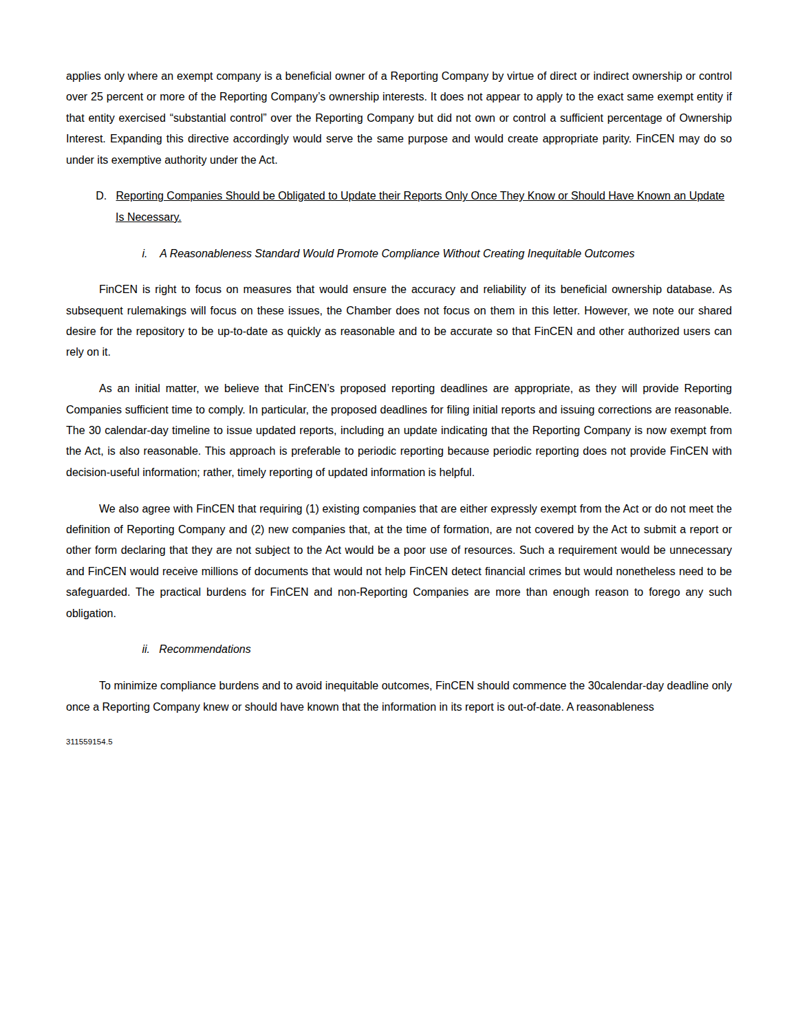applies only where an exempt company is a beneficial owner of a Reporting Company by virtue of direct or indirect ownership or control over 25 percent or more of the Reporting Company’s ownership interests. It does not appear to apply to the exact same exempt entity if that entity exercised “substantial control” over the Reporting Company but did not own or control a sufficient percentage of Ownership Interest. Expanding this directive accordingly would serve the same purpose and would create appropriate parity. FinCEN may do so under its exemptive authority under the Act.
D. Reporting Companies Should be Obligated to Update their Reports Only Once They Know or Should Have Known an Update Is Necessary.
i. A Reasonableness Standard Would Promote Compliance Without Creating Inequitable Outcomes
FinCEN is right to focus on measures that would ensure the accuracy and reliability of its beneficial ownership database. As subsequent rulemakings will focus on these issues, the Chamber does not focus on them in this letter. However, we note our shared desire for the repository to be up-to-date as quickly as reasonable and to be accurate so that FinCEN and other authorized users can rely on it.
As an initial matter, we believe that FinCEN’s proposed reporting deadlines are appropriate, as they will provide Reporting Companies sufficient time to comply. In particular, the proposed deadlines for filing initial reports and issuing corrections are reasonable. The 30 calendar-day timeline to issue updated reports, including an update indicating that the Reporting Company is now exempt from the Act, is also reasonable. This approach is preferable to periodic reporting because periodic reporting does not provide FinCEN with decision-useful information; rather, timely reporting of updated information is helpful.
We also agree with FinCEN that requiring (1) existing companies that are either expressly exempt from the Act or do not meet the definition of Reporting Company and (2) new companies that, at the time of formation, are not covered by the Act to submit a report or other form declaring that they are not subject to the Act would be a poor use of resources. Such a requirement would be unnecessary and FinCEN would receive millions of documents that would not help FinCEN detect financial crimes but would nonetheless need to be safeguarded. The practical burdens for FinCEN and non-Reporting Companies are more than enough reason to forego any such obligation.
ii. Recommendations
To minimize compliance burdens and to avoid inequitable outcomes, FinCEN should commence the 30calendar-day deadline only once a Reporting Company knew or should have known that the information in its report is out-of-date. A reasonableness
311559154.5